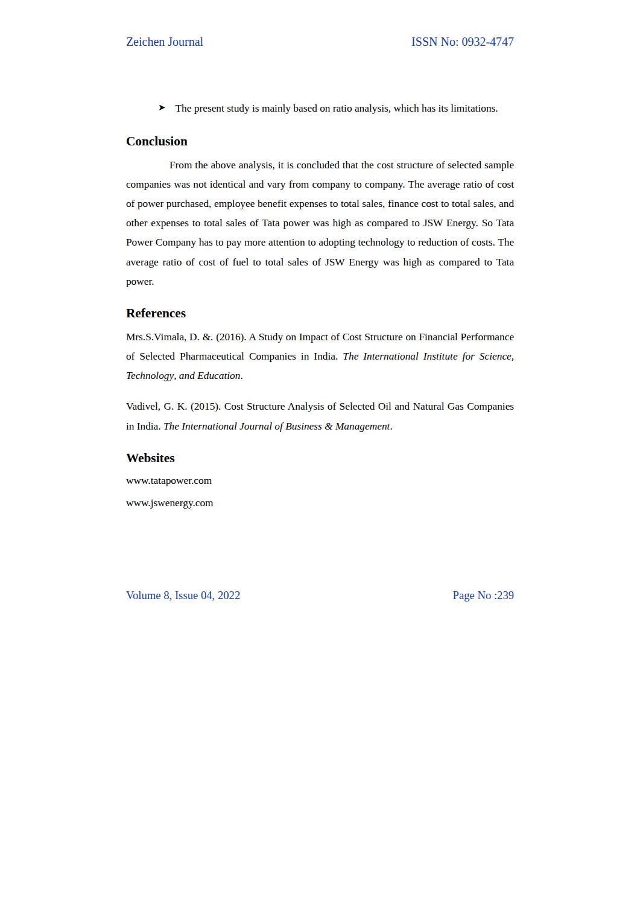Zeichen Journal ISSN No: 0932-4747
The present study is mainly based on ratio analysis, which has its limitations.
Conclusion
From the above analysis, it is concluded that the cost structure of selected sample companies was not identical and vary from company to company. The average ratio of cost of power purchased, employee benefit expenses to total sales, finance cost to total sales, and other expenses to total sales of Tata power was high as compared to JSW Energy. So Tata Power Company has to pay more attention to adopting technology to reduction of costs. The average ratio of cost of fuel to total sales of JSW Energy was high as compared to Tata power.
References
Mrs.S.Vimala, D. &. (2016). A Study on Impact of Cost Structure on Financial Performance of Selected Pharmaceutical Companies in India. The International Institute for Science, Technology, and Education.
Vadivel, G. K. (2015). Cost Structure Analysis of Selected Oil and Natural Gas Companies in India. The International Journal of Business & Management.
Websites
www.tatapower.com
www.jswenergy.com
Volume 8, Issue 04, 2022 Page No :239